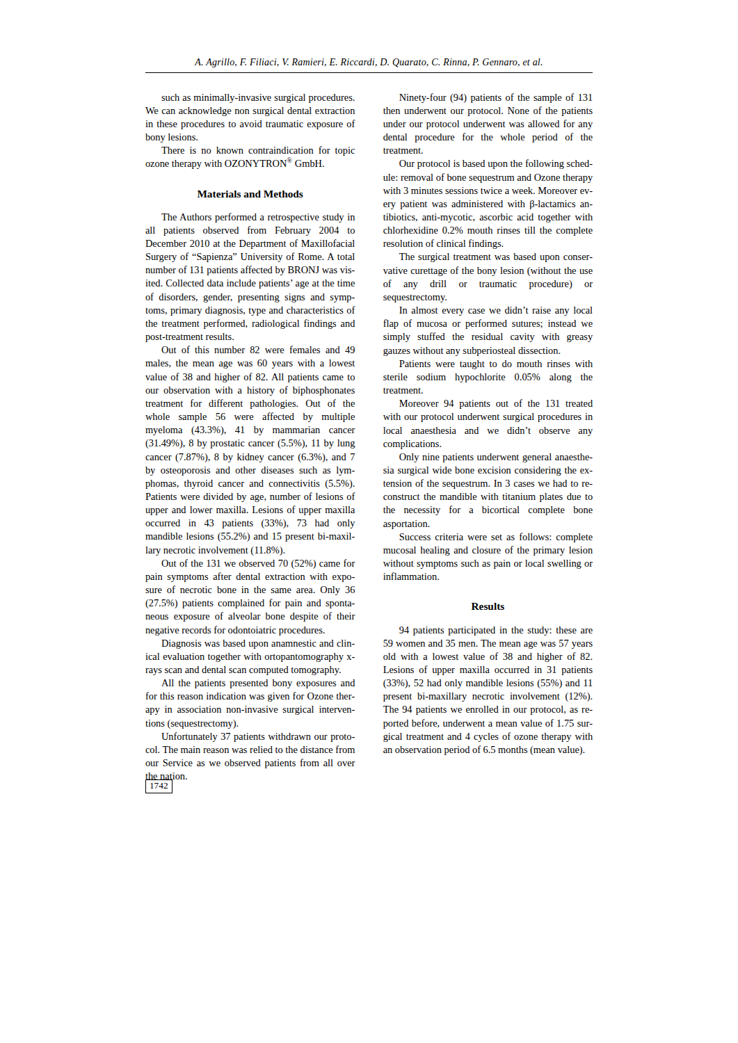A. Agrillo, F. Filiaci, V. Ramieri, E. Riccardi, D. Quarato, C. Rinna, P. Gennaro, et al.
such as minimally-invasive surgical procedures. We can acknowledge non surgical dental extraction in these procedures to avoid traumatic exposure of bony lesions.
There is no known contraindication for topic ozone therapy with OZONYTRON® GmbH.
Materials and Methods
The Authors performed a retrospective study in all patients observed from February 2004 to December 2010 at the Department of Maxillofacial Surgery of “Sapienza” University of Rome. A total number of 131 patients affected by BRONJ was visited. Collected data include patients’ age at the time of disorders, gender, presenting signs and symptoms, primary diagnosis, type and characteristics of the treatment performed, radiological findings and post-treatment results.
Out of this number 82 were females and 49 males, the mean age was 60 years with a lowest value of 38 and higher of 82. All patients came to our observation with a history of biphosphonates treatment for different pathologies. Out of the whole sample 56 were affected by multiple myeloma (43.3%), 41 by mammarian cancer (31.49%), 8 by prostatic cancer (5.5%), 11 by lung cancer (7.87%), 8 by kidney cancer (6.3%), and 7 by osteoporosis and other diseases such as lymphomas, thyroid cancer and connectivitis (5.5%). Patients were divided by age, number of lesions of upper and lower maxilla. Lesions of upper maxilla occurred in 43 patients (33%), 73 had only mandible lesions (55.2%) and 15 present bi-maxillary necrotic involvement (11.8%).
Out of the 131 we observed 70 (52%) came for pain symptoms after dental extraction with exposure of necrotic bone in the same area. Only 36 (27.5%) patients complained for pain and spontaneous exposure of alveolar bone despite of their negative records for odontoiatric procedures.
Diagnosis was based upon anamnestic and clinical evaluation together with ortopantomography x-rays scan and dental scan computed tomography.
All the patients presented bony exposures and for this reason indication was given for Ozone therapy in association non-invasive surgical interventions (sequestrectomy).
Unfortunately 37 patients withdrawn our protocol. The main reason was relied to the distance from our Service as we observed patients from all over the nation.
Ninety-four (94) patients of the sample of 131 then underwent our protocol. None of the patients under our protocol underwent was allowed for any dental procedure for the whole period of the treatment.
Our protocol is based upon the following schedule: removal of bone sequestrum and Ozone therapy with 3 minutes sessions twice a week. Moreover every patient was administered with β-lactamics antibiotics, anti-mycotic, ascorbic acid together with chlorhexidine 0.2% mouth rinses till the complete resolution of clinical findings.
The surgical treatment was based upon conservative curettage of the bony lesion (without the use of any drill or traumatic procedure) or sequestrectomy.
In almost every case we didn’t raise any local flap of mucosa or performed sutures; instead we simply stuffed the residual cavity with greasy gauzes without any subperiosteal dissection.
Patients were taught to do mouth rinses with sterile sodium hypochlorite 0.05% along the treatment.
Moreover 94 patients out of the 131 treated with our protocol underwent surgical procedures in local anaesthesia and we didn’t observe any complications.
Only nine patients underwent general anaesthesia surgical wide bone excision considering the extension of the sequestrum. In 3 cases we had to reconstruct the mandible with titanium plates due to the necessity for a bicortical complete bone asportation.
Success criteria were set as follows: complete mucosal healing and closure of the primary lesion without symptoms such as pain or local swelling or inflammation.
Results
94 patients participated in the study: these are 59 women and 35 men. The mean age was 57 years old with a lowest value of 38 and higher of 82. Lesions of upper maxilla occurred in 31 patients (33%), 52 had only mandible lesions (55%) and 11 present bi-maxillary necrotic involvement (12%). The 94 patients we enrolled in our protocol, as reported before, underwent a mean value of 1.75 surgical treatment and 4 cycles of ozone therapy with an observation period of 6.5 months (mean value).
1742